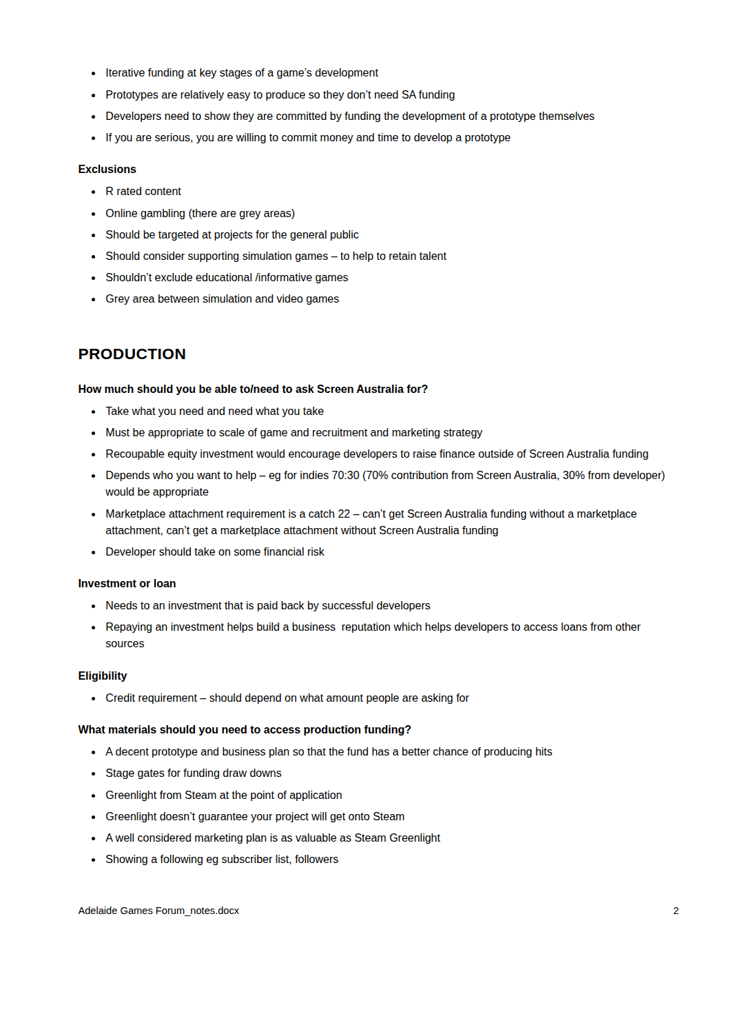Iterative funding at key stages of a game’s development
Prototypes are relatively easy to produce so they don’t need SA funding
Developers need to show they are committed by funding the development of a prototype themselves
If you are serious, you are willing to commit money and time to develop a prototype
Exclusions
R rated content
Online gambling (there are grey areas)
Should be targeted at projects for the general public
Should consider supporting simulation games – to help to retain talent
Shouldn’t exclude educational /informative games
Grey area between simulation and video games
PRODUCTION
How much should you be able to/need to ask Screen Australia for?
Take what you need and need what you take
Must be appropriate to scale of game and recruitment and marketing strategy
Recoupable equity investment would encourage developers to raise finance outside of Screen Australia funding
Depends who you want to help – eg for indies 70:30 (70% contribution from Screen Australia, 30% from developer) would be appropriate
Marketplace attachment requirement is a catch 22 – can’t get Screen Australia funding without a marketplace attachment, can’t get a marketplace attachment without Screen Australia funding
Developer should take on some financial risk
Investment or loan
Needs to an investment that is paid back by successful developers
Repaying an investment helps build a business reputation which helps developers to access loans from other sources
Eligibility
Credit requirement – should depend on what amount people are asking for
What materials should you need to access production funding?
A decent prototype and business plan so that the fund has a better chance of producing hits
Stage gates for funding draw downs
Greenlight from Steam at the point of application
Greenlight doesn’t guarantee your project will get onto Steam
A well considered marketing plan is as valuable as Steam Greenlight
Showing a following eg subscriber list, followers
Adelaide Games Forum_notes.docx 2